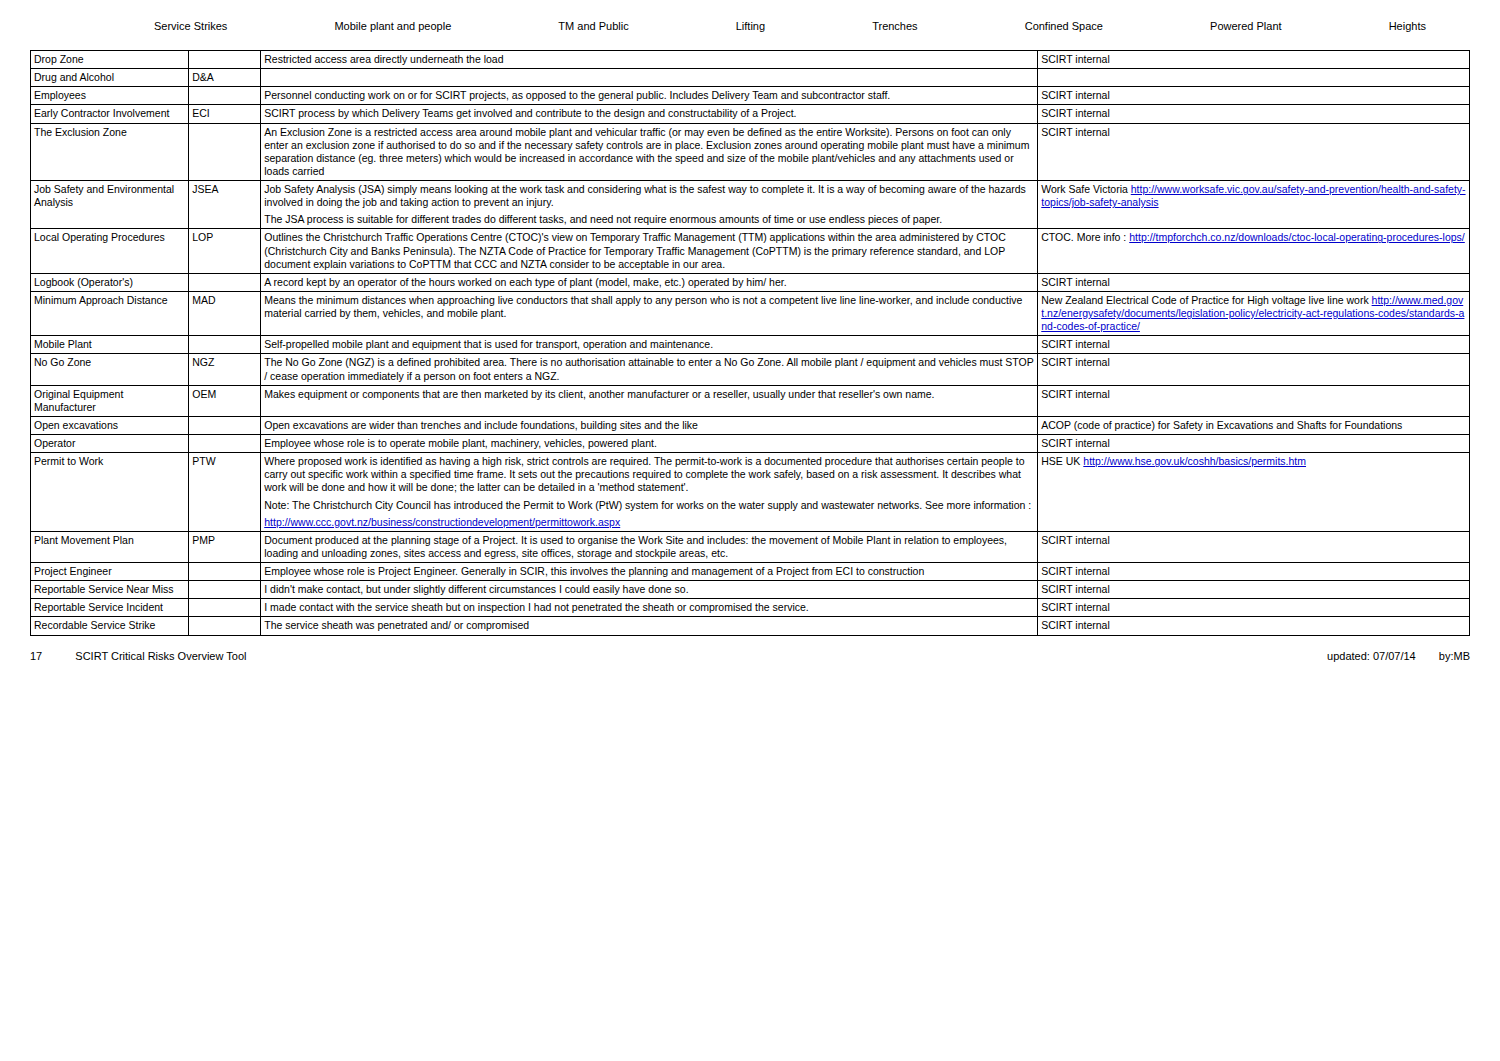Service Strikes Mobile plant and people TM and Public Lifting Trenches Confined Space Powered Plant Heights
| Drop Zone | | Restricted access area directly underneath the load | SCIRT internal |
| Drug and Alcohol | D&A | | |
| Employees | | Personnel conducting work on or for SCIRT projects, as opposed to the general public. Includes Delivery Team and subcontractor staff. | SCIRT internal |
| Early Contractor Involvement | ECI | SCIRT process by which Delivery Teams get involved and contribute to the design and constructability of a Project. | SCIRT internal |
| The Exclusion Zone | | An Exclusion Zone is a restricted access area around mobile plant and vehicular traffic (or may even be defined as the entire Worksite). Persons on foot can only enter an exclusion zone if authorised to do so and if the necessary safety controls are in place. Exclusion zones around operating mobile plant must have a minimum separation distance (eg. three meters) which would be increased in accordance with the speed and size of the mobile plant/vehicles and any attachments used or loads carried | SCIRT internal |
| Job Safety and Environmental Analysis | JSEA | Job Safety Analysis (JSA) simply means looking at the work task and considering what is the safest way to complete it. It is a way of becoming aware of the hazards involved in doing the job and taking action to prevent an injury. The JSA process is suitable for different trades do different tasks, and need not require enormous amounts of time or use endless pieces of paper. | Work Safe Victoria http://www.worksafe.vic.gov.au/safety-and-prevention/health-and-safety-topics/job-safety-analysis |
| Local Operating Procedures | LOP | Outlines the Christchurch Traffic Operations Centre (CTOC)'s view on Temporary Traffic Management (TTM) applications within the area administered by CTOC (Christchurch City and Banks Peninsula). The NZTA Code of Practice for Temporary Traffic Management (CoPTTM) is the primary reference standard, and LOP document explain variations to CoPTTM that CCC and NZTA consider to be acceptable in our area. | CTOC. More info : http://tmpforchch.co.nz/downloads/ctoc-local-operating-procedures-lops/ |
| Logbook (Operator's) | | A record kept by an operator of the hours worked on each type of plant (model, make, etc.) operated by him/ her. | SCIRT internal |
| Minimum Approach Distance | MAD | Means the minimum distances when approaching live conductors that shall apply to any person who is not a competent live line line-worker, and include conductive material carried by them, vehicles, and mobile plant. | New Zealand Electrical Code of Practice for High voltage live line work http://www.med.govt.nz/energysafety/documents/legislation-policy/electricity-act-regulations-codes/standards-and-codes-of-practice/ |
| Mobile Plant | | Self-propelled mobile plant and equipment that is used for transport, operation and maintenance. | SCIRT internal |
| No Go Zone | NGZ | The No Go Zone (NGZ) is a defined prohibited area. There is no authorisation attainable to enter a No Go Zone. All mobile plant / equipment and vehicles must STOP / cease operation immediately if a person on foot enters a NGZ. | SCIRT internal |
| Original Equipment Manufacturer | OEM | Makes equipment or components that are then marketed by its client, another manufacturer or a reseller, usually under that reseller's own name. | SCIRT internal |
| Open excavations | | Open excavations are wider than trenches and include foundations, building sites and the like | ACOP (code of practice) for Safety in Excavations and Shafts for Foundations |
| Operator | | Employee whose role is to operate mobile plant, machinery, vehicles, powered plant. | SCIRT internal |
| Permit to Work | PTW | Where proposed work is identified as having a high risk, strict controls are required. The permit-to-work is a documented procedure that authorises certain people to carry out specific work within a specified time frame. It sets out the precautions required to complete the work safely, based on a risk assessment. It describes what work will be done and how it will be done; the latter can be detailed in a 'method statement'. Note: The Christchurch City Council has introduced the Permit to Work (PtW) system for works on the water supply and wastewater networks. See more information : http://www.ccc.govt.nz/business/constructiondevelopment/permittowork.aspx | HSE UK http://www.hse.gov.uk/coshh/basics/permits.htm |
| Plant Movement Plan | PMP | Document produced at the planning stage of a Project. It is used to organise the Work Site and includes: the movement of Mobile Plant in relation to employees, loading and unloading zones, sites access and egress, site offices, storage and stockpile areas, etc. | SCIRT internal |
| Project Engineer | | Employee whose role is Project Engineer. Generally in SCIR, this involves the planning and management of a Project from ECI to construction | SCIRT internal |
| Reportable Service Near Miss | | I didn't make contact, but under slightly different circumstances I could easily have done so. | SCIRT internal |
| Reportable Service Incident | | I made contact with the service sheath but on inspection I had not penetrated the sheath or compromised the service. | SCIRT internal |
| Recordable Service Strike | | The service sheath was penetrated and/ or compromised | SCIRT internal |
17 SCIRT Critical Risks Overview Tool
updated: 07/07/14 by:MB